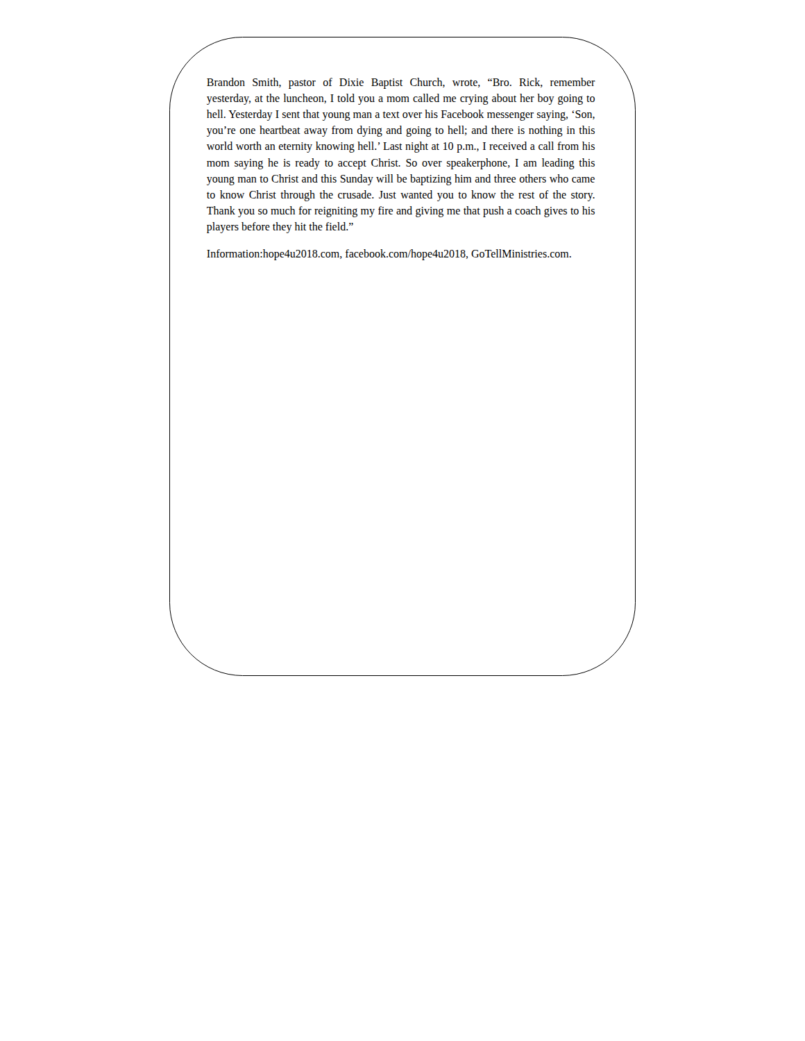Brandon Smith, pastor of Dixie Baptist Church, wrote, “Bro. Rick, remember yesterday, at the luncheon, I told you a mom called me crying about her boy going to hell. Yesterday I sent that young man a text over his Facebook messenger saying, ‘Son, you’re one heartbeat away from dying and going to hell; and there is nothing in this world worth an eternity knowing hell.’ Last night at 10 p.m., I received a call from his mom saying he is ready to accept Christ. So over speakerphone, I am leading this young man to Christ and this Sunday will be baptizing him and three others who came to know Christ through the crusade. Just wanted you to know the rest of the story. Thank you so much for reigniting my fire and giving me that push a coach gives to his players before they hit the field.”
Information:hope4u2018.com, facebook.com/hope4u2018, GoTellMinistries.com.